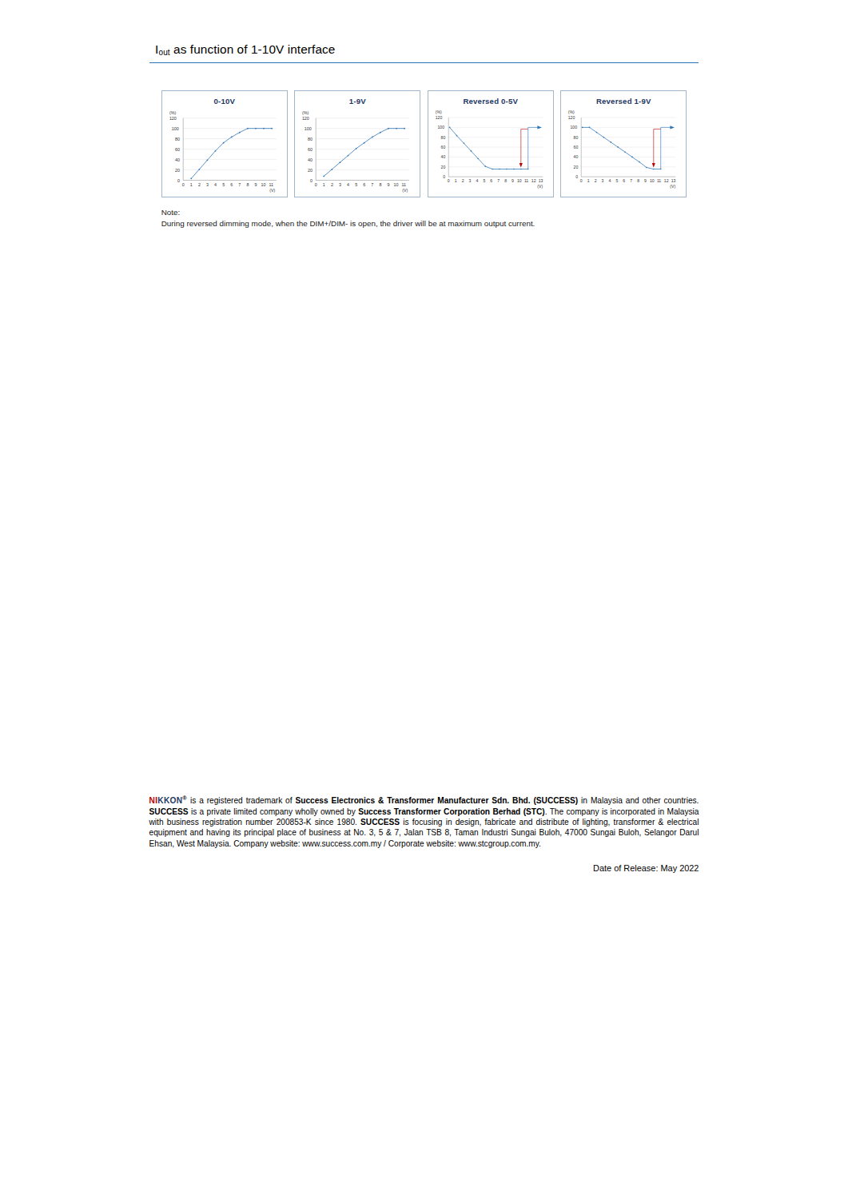Iout as function of 1-10V interface
0-10V
(%) 120 100 80 60 40 20 0 0 1 2 3 4 5 6 7 8 9 10 11 (V)
1-9V
(%) 120 100 80 60 40 20 0 0 1 2 3 4 5 6 7 8 9 10 11 (V)
Reversed 0-5V
(%) 120 100 80 60 40 20 0 0 1 2 3 4 5 6 7 8 9 10 11 12 13 (V)
Reversed 1-9V
(%) 120 100 80 60 40 20 0 0 1 2 3 4 5 6 7 8 9 10 11 12 13 (V)
Note: During reversed dimming mode, when the DIM+/DIM- is open, the driver will be at maximum output current.
NIKKON® is a registered trademark of Success Electronics & Transformer Manufacturer Sdn. Bhd. (SUCCESS) in Malaysia and other countries. SUCCESS is a private limited company wholly owned by Success Transformer Corporation Berhad (STC). The company is incorporated in Malaysia with business registration number 200853-K since 1980. SUCCESS is focusing in design, fabricate and distribute of lighting, transformer & electrical equipment and having its principal place of business at No. 3, 5 & 7, Jalan TSB 8, Taman Industri Sungai Buloh, 47000 Sungai Buloh, Selangor Darul Ehsan, West Malaysia. Company website: www.success.com.my / Corporate website: www.stcgroup.com.my.
Date of Release: May 2022